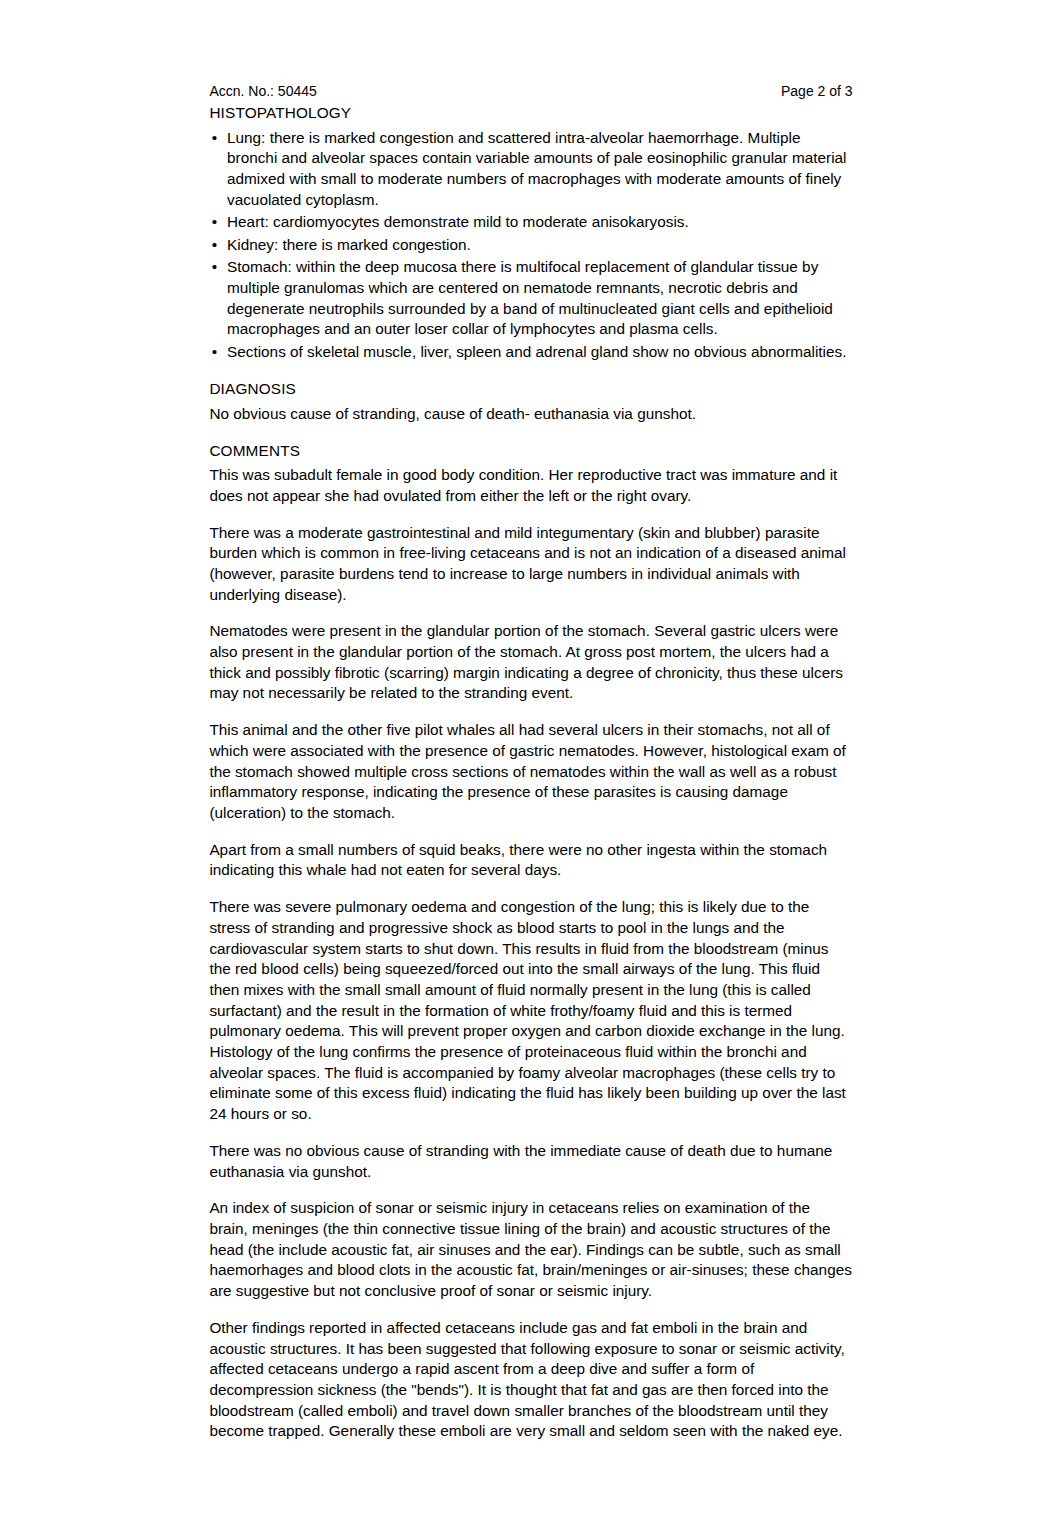Accn. No.: 50445 Page 2 of 3
HISTOPATHOLOGY
Lung: there is marked congestion and scattered intra-alveolar haemorrhage. Multiple bronchi and alveolar spaces contain variable amounts of pale eosinophilic granular material admixed with small to moderate numbers of macrophages with moderate amounts of finely vacuolated cytoplasm.
Heart: cardiomyocytes demonstrate mild to moderate anisokaryosis.
Kidney: there is marked congestion.
Stomach: within the deep mucosa there is multifocal replacement of glandular tissue by multiple granulomas which are centered on nematode remnants, necrotic debris and degenerate neutrophils surrounded by a band of multinucleated giant cells and epithelioid macrophages and an outer loser collar of lymphocytes and plasma cells.
Sections of skeletal muscle, liver, spleen and adrenal gland show no obvious abnormalities.
DIAGNOSIS
No obvious cause of stranding, cause of death- euthanasia via gunshot.
COMMENTS
This was subadult female in good body condition. Her reproductive tract was immature and it does not appear she had ovulated from either the left or the right ovary.
There was a moderate gastrointestinal and mild integumentary (skin and blubber) parasite burden which is common in free-living cetaceans and is not an indication of a diseased animal (however, parasite burdens tend to increase to large numbers in individual animals with underlying disease).
Nematodes were present in the glandular portion of the stomach. Several gastric ulcers were also present in the glandular portion of the stomach. At gross post mortem, the ulcers had a thick and possibly fibrotic (scarring) margin indicating a degree of chronicity, thus these ulcers may not necessarily be related to the stranding event.
This animal and the other five pilot whales all had several ulcers in their stomachs, not all of which were associated with the presence of gastric nematodes. However, histological exam of the stomach showed multiple cross sections of nematodes within the wall as well as a robust inflammatory response, indicating the presence of these parasites is causing damage (ulceration) to the stomach.
Apart from a small numbers of squid beaks, there were no other ingesta within the stomach indicating this whale had not eaten for several days.
There was severe pulmonary oedema and congestion of the lung; this is likely due to the stress of stranding and progressive shock as blood starts to pool in the lungs and the cardiovascular system starts to shut down. This results in fluid from the bloodstream (minus the red blood cells) being squeezed/forced out into the small airways of the lung. This fluid then mixes with the small small amount of fluid normally present in the lung (this is called surfactant) and the result in the formation of white frothy/foamy fluid and this is termed pulmonary oedema. This will prevent proper oxygen and carbon dioxide exchange in the lung. Histology of the lung confirms the presence of proteinaceous fluid within the bronchi and alveolar spaces. The fluid is accompanied by foamy alveolar macrophages (these cells try to eliminate some of this excess fluid) indicating the fluid has likely been building up over the last 24 hours or so.
There was no obvious cause of stranding with the immediate cause of death due to humane euthanasia via gunshot.
An index of suspicion of sonar or seismic injury in cetaceans relies on examination of the brain, meninges (the thin connective tissue lining of the brain) and acoustic structures of the head (the include acoustic fat, air sinuses and the ear). Findings can be subtle, such as small haemorhages and blood clots in the acoustic fat, brain/meninges or air-sinuses; these changes are suggestive but not conclusive proof of sonar or seismic injury.
Other findings reported in affected cetaceans include gas and fat emboli in the brain and acoustic structures. It has been suggested that following exposure to sonar or seismic activity, affected cetaceans undergo a rapid ascent from a deep dive and suffer a form of decompression sickness (the "bends"). It is thought that fat and gas are then forced into the bloodstream (called emboli) and travel down smaller branches of the bloodstream until they become trapped. Generally these emboli are very small and seldom seen with the naked eye.